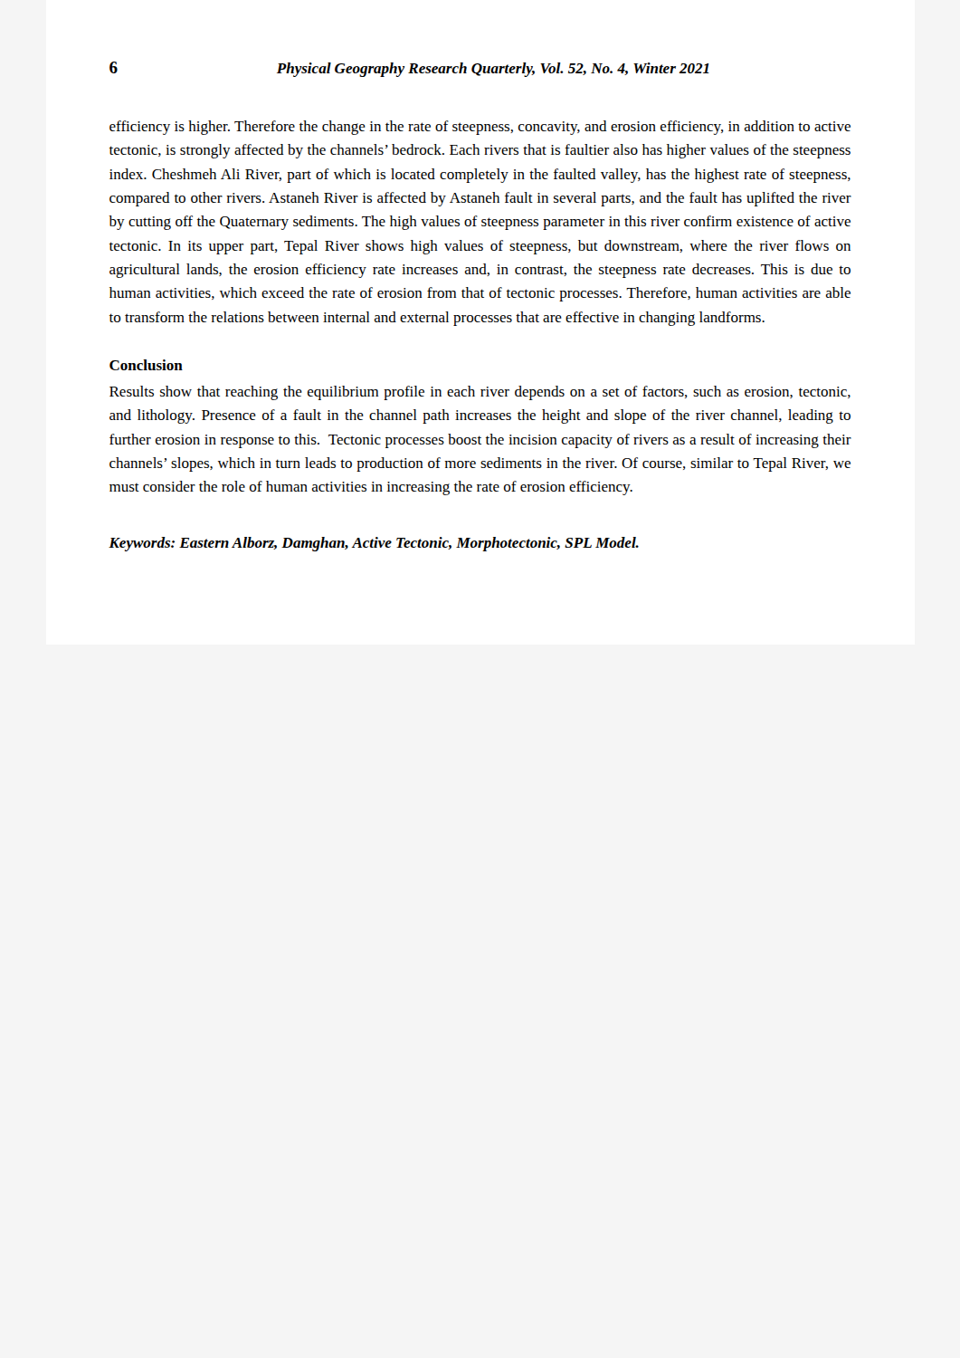6 Physical Geography Research Quarterly, Vol. 52, No. 4, Winter 2021
efficiency is higher. Therefore the change in the rate of steepness, concavity, and erosion efficiency, in addition to active tectonic, is strongly affected by the channels’ bedrock. Each rivers that is faultier also has higher values of the steepness index. Cheshmeh Ali River, part of which is located completely in the faulted valley, has the highest rate of steepness, compared to other rivers. Astaneh River is affected by Astaneh fault in several parts, and the fault has uplifted the river by cutting off the Quaternary sediments. The high values of steepness parameter in this river confirm existence of active tectonic. In its upper part, Tepal River shows high values of steepness, but downstream, where the river flows on agricultural lands, the erosion efficiency rate increases and, in contrast, the steepness rate decreases. This is due to human activities, which exceed the rate of erosion from that of tectonic processes. Therefore, human activities are able to transform the relations between internal and external processes that are effective in changing landforms.
Conclusion
Results show that reaching the equilibrium profile in each river depends on a set of factors, such as erosion, tectonic, and lithology. Presence of a fault in the channel path increases the height and slope of the river channel, leading to further erosion in response to this. Tectonic processes boost the incision capacity of rivers as a result of increasing their channels’ slopes, which in turn leads to production of more sediments in the river. Of course, similar to Tepal River, we must consider the role of human activities in increasing the rate of erosion efficiency.
Keywords: Eastern Alborz, Damghan, Active Tectonic, Morphotectonic, SPL Model.